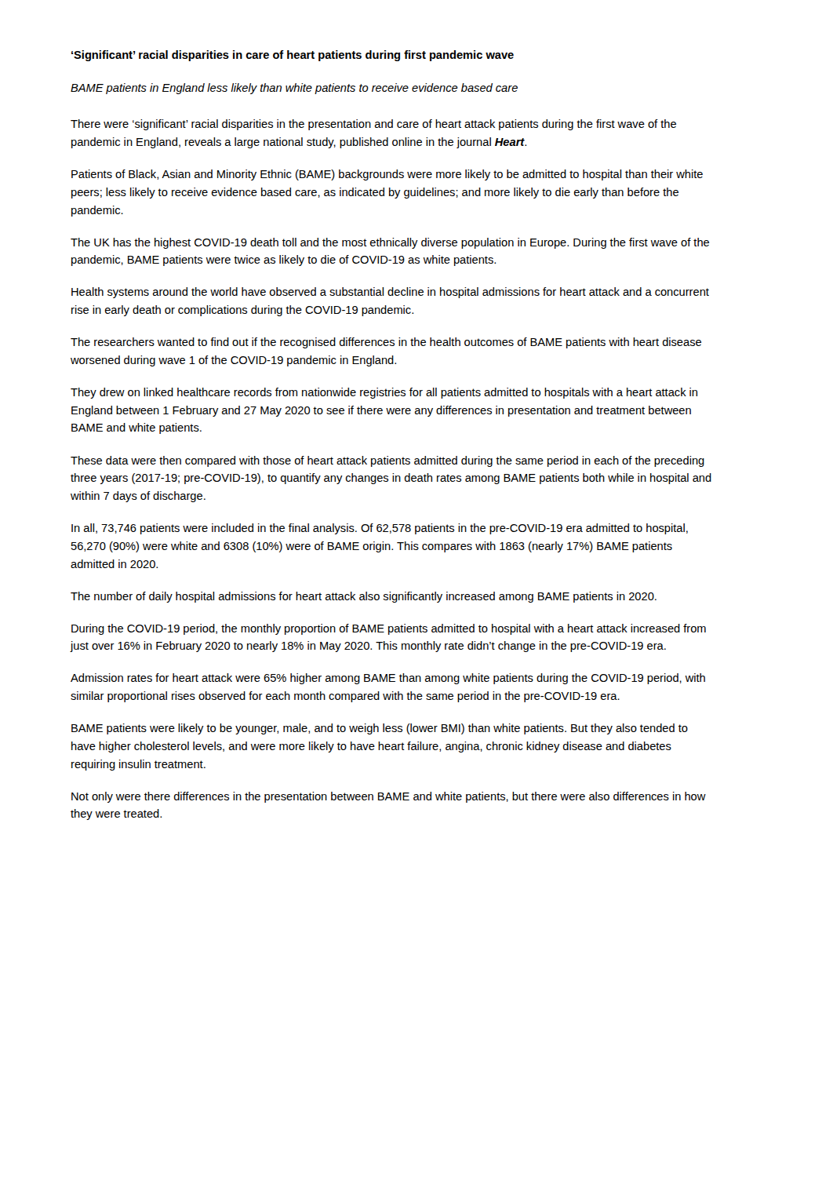‘Significant’ racial disparities in care of heart patients during first pandemic wave
BAME patients in England less likely than white patients to receive evidence based care
There were ‘significant’ racial disparities in the presentation and care of heart attack patients during the first wave of the pandemic in England, reveals a large national study, published online in the journal Heart.
Patients of Black, Asian and Minority Ethnic (BAME) backgrounds were more likely to be admitted to hospital than their white peers; less likely to receive evidence based care, as indicated by guidelines; and more likely to die early than before the pandemic.
The UK has the highest COVID-19 death toll and the most ethnically diverse population in Europe. During the first wave of the pandemic, BAME patients were twice as likely to die of COVID-19 as white patients.
Health systems around the world have observed a substantial decline in hospital admissions for heart attack and a concurrent rise in early death or complications during the COVID-19 pandemic.
The researchers wanted to find out if the recognised differences in the health outcomes of BAME patients with heart disease worsened during wave 1 of the COVID-19 pandemic in England.
They drew on linked healthcare records from nationwide registries for all patients admitted to hospitals with a heart attack in England between 1 February and 27 May 2020 to see if there were any differences in presentation and treatment between BAME and white patients.
These data were then compared with those of heart attack patients admitted during the same period in each of the preceding three years (2017-19; pre-COVID-19), to quantify any changes in death rates among BAME patients both while in hospital and within 7 days of discharge.
In all, 73,746 patients were included in the final analysis. Of 62,578 patients in the pre-COVID-19 era admitted to hospital, 56,270 (90%) were white and 6308 (10%) were of BAME origin. This compares with 1863 (nearly 17%) BAME patients admitted in 2020.
The number of daily hospital admissions for heart attack also significantly increased among BAME patients in 2020.
During the COVID-19 period, the monthly proportion of BAME patients admitted to hospital with a heart attack increased from just over 16% in February 2020 to nearly 18% in May 2020. This monthly rate didn’t change in the pre-COVID-19 era.
Admission rates for heart attack were 65% higher among BAME than among white patients during the COVID-19 period, with similar proportional rises observed for each month compared with the same period in the pre-COVID-19 era.
BAME patients were likely to be younger, male, and to weigh less (lower BMI) than white patients. But they also tended to have higher cholesterol levels, and were more likely to have heart failure, angina, chronic kidney disease and diabetes requiring insulin treatment.
Not only were there differences in the presentation between BAME and white patients, but there were also differences in how they were treated.